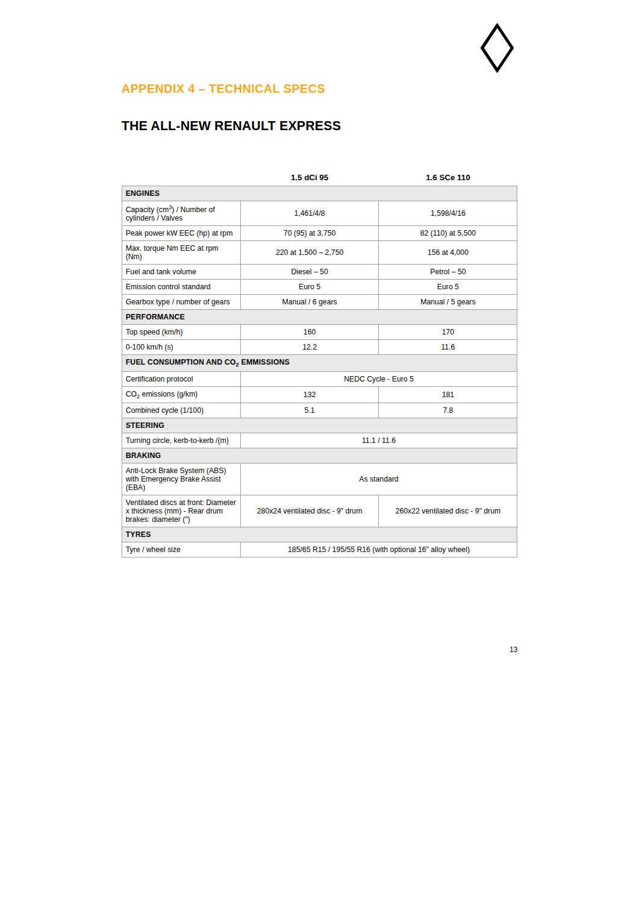APPENDIX 4 – TECHNICAL SPECS
THE ALL-NEW RENAULT EXPRESS
| | 1.5 dCi 95 | 1.6 SCe 110 |
| --- | --- | --- |
| ENGINES |
| Capacity (cm 3 ) / Number of cylinders / Valves | 1,461/4/8 | 1,598/4/16 |
| Peak power kW EEC (hp) at rpm | 70 (95) at 3,750 | 82 (110) at 5,500 |
| Max. torque Nm EEC at rpm (Nm) | 220 at 1,500 – 2,750 | 156 at 4,000 |
| Fuel and tank volume | Diesel – 50 | Petrol – 50 |
| Emission control standard | Euro 5 | Euro 5 |
| Gearbox type / number of gears | Manual / 6 gears | Manual / 5 gears |
| PERFORMANCE |
| Top speed (km/h) | 160 | 170 |
| 0-100 km/h (s) | 12.2 | 11.6 |
| FUEL CONSUMPTION AND CO 2 EMMISSIONS |
| Certification protocol | NEDC Cycle - Euro 5 |
| CO 2 emissions (g/km) | 132 | 181 |
| Combined cycle (1/100) | 5.1 | 7.8 |
| STEERING |
| Turning circle, kerb-to-kerb /(m) | 11.1 / 11.6 |
| BRAKING |
| Anti-Lock Brake System (ABS) with Emergency Brake Assist (EBA) | As standard |
| Ventilated discs at front: Diameter x thickness (mm) - Rear drum brakes: diameter (") | 280x24 ventilated disc - 9" drum | 260x22 ventilated disc - 9" drum |
| TYRES |
| Tyre / wheel size | 185/65 R15 / 195/55 R16 (with optional 16" alloy wheel) |
13